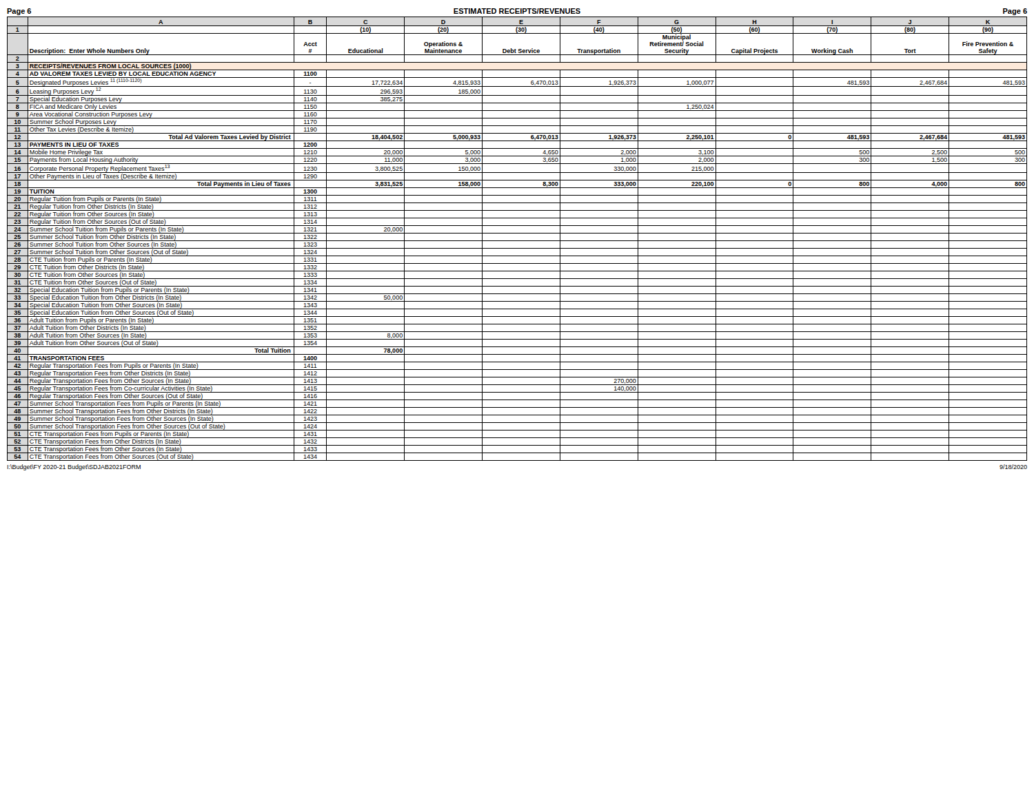Page 6
ESTIMATED RECEIPTS/REVENUES
Page 6
| | A | B | C | D | E | F | G | H | I | J | K |
| --- | --- | --- | --- | --- | --- | --- | --- | --- | --- | --- | --- |
| 1 | | | (10) | (20) | (30) | (40) | (50) | (60) | (70) | (80) | (90) |
| | Description: Enter Whole Numbers Only | Acct # | Educational | Operations & Maintenance | Debt Service | Transportation | Municipal Retirement/ Social Security | Capital Projects | Working Cash | Tort | Fire Prevention & Safety |
| 2 | | | | | | | | | | | |
| 3 | RECEIPTS/REVENUES FROM LOCAL SOURCES (1000) |
| 4 | AD VALOREM TAXES LEVIED BY LOCAL EDUCATION AGENCY | 1100 | | | | | | | | | |
| 5 | Designated Purposes Levies 11 (1110-1120) | - | 17,722,634 | 4,815,933 | 6,470,013 | 1,926,373 | 1,000,077 | | 481,593 | 2,467,684 | 481,593 |
| 6 | Leasing Purposes Levy 12 | 1130 | 296,593 | 185,000 | | | | | | | |
| 7 | Special Education Purposes Levy | 1140 | 385,275 | | | | | | | | |
| 8 | FICA and Medicare Only Levies | 1150 | | | | | 1,250,024 | | | | |
| 9 | Area Vocational Construction Purposes Levy | 1160 | | | | | | | | | |
| 10 | Summer School Purposes Levy | 1170 | | | | | | | | | |
| 11 | Other Tax Levies (Describe & Itemize) | 1190 | | | | | | | | | |
| 12 | Total Ad Valorem Taxes Levied by District | | 18,404,502 | 5,000,933 | 6,470,013 | 1,926,373 | 2,250,101 | 0 | 481,593 | 2,467,684 | 481,593 |
| 13 | PAYMENTS IN LIEU OF TAXES | 1200 | | | | | | | | | |
| 14 | Mobile Home Privilege Tax | 1210 | 20,000 | 5,000 | 4,650 | 2,000 | 3,100 | | 500 | 2,500 | 500 |
| 15 | Payments from Local Housing Authority | 1220 | 11,000 | 3,000 | 3,650 | 1,000 | 2,000 | | 300 | 1,500 | 300 |
| 16 | Corporate Personal Property Replacement Taxes 13 | 1230 | 3,800,525 | 150,000 | | 330,000 | 215,000 | | | | |
| 17 | Other Payments in Lieu of Taxes (Describe & Itemize) | 1290 | | | | | | | | | |
| 18 | Total Payments in Lieu of Taxes | | 3,831,525 | 158,000 | 8,300 | 333,000 | 220,100 | 0 | 800 | 4,000 | 800 |
| 19 | TUITION | 1300 | | | | | | | | | |
| 20 | Regular Tuition from Pupils or Parents (In State) | 1311 | | | | | | | | | |
| 21 | Regular Tuition from Other Districts (In State) | 1312 | | | | | | | | | |
| 22 | Regular Tuition from Other Sources (In State) | 1313 | | | | | | | | | |
| 23 | Regular Tuition from Other Sources (Out of State) | 1314 | | | | | | | | | |
| 24 | Summer School Tuition from Pupils or Parents (In State) | 1321 | 20,000 | | | | | | | | |
| 25 | Summer School Tuition from Other Districts (In State) | 1322 | | | | | | | | | |
| 26 | Summer School Tuition from Other Sources (In State) | 1323 | | | | | | | | | |
| 27 | Summer School Tuition from Other Sources (Out of State) | 1324 | | | | | | | | | |
| 28 | CTE Tuition from Pupils or Parents (In State) | 1331 | | | | | | | | | |
| 29 | CTE Tuition from Other Districts (In State) | 1332 | | | | | | | | | |
| 30 | CTE Tuition from Other Sources (In State) | 1333 | | | | | | | | | |
| 31 | CTE Tuition from Other Sources (Out of State) | 1334 | | | | | | | | | |
| 32 | Special Education Tuition from Pupils or Parents (In State) | 1341 | | | | | | | | | |
| 33 | Special Education Tuition from Other Districts (In State) | 1342 | 50,000 | | | | | | | | |
| 34 | Special Education Tuition from Other Sources (In State) | 1343 | | | | | | | | | |
| 35 | Special Education Tuition from Other Sources (Out of State) | 1344 | | | | | | | | | |
| 36 | Adult Tuition from Pupils or Parents (In State) | 1351 | | | | | | | | | |
| 37 | Adult Tuition from Other Districts (In State) | 1352 | | | | | | | | | |
| 38 | Adult Tuition from Other Sources (In State) | 1353 | 8,000 | | | | | | | | |
| 39 | Adult Tuition from Other Sources (Out of State) | 1354 | | | | | | | | | |
| 40 | Total Tuition | | 78,000 | | | | | | | | |
| 41 | TRANSPORTATION FEES | 1400 | | | | | | | | | |
| 42 | Regular Transportation Fees from Pupils or Parents (In State) | 1411 | | | | | | | | | |
| 43 | Regular Transportation Fees from Other Districts (In State) | 1412 | | | | | | | | | |
| 44 | Regular Transportation Fees from Other Sources (In State) | 1413 | | | | 270,000 | | | | | |
| 45 | Regular Transportation Fees from Co-curricular Activities (In State) | 1415 | | | | 140,000 | | | | | |
| 46 | Regular Transportation Fees from Other Sources (Out of State) | 1416 | | | | | | | | | |
| 47 | Summer School Transportation Fees from Pupils or Parents (In State) | 1421 | | | | | | | | | |
| 48 | Summer School Transportation Fees from Other Districts (In State) | 1422 | | | | | | | | | |
| 49 | Summer School Transportation Fees from Other Sources (In State) | 1423 | | | | | | | | | |
| 50 | Summer School Transportation Fees from Other Sources (Out of State) | 1424 | | | | | | | | | |
| 51 | CTE Transportation Fees from Pupils or Parents (In State) | 1431 | | | | | | | | | |
| 52 | CTE Transportation Fees from Other Districts (In State) | 1432 | | | | | | | | | |
| 53 | CTE Transportation Fees from Other Sources (In State) | 1433 | | | | | | | | | |
| 54 | CTE Transportation Fees from Other Sources (Out of State) | 1434 | | | | | | | | | |
I:\Budget\FY 2020-21 Budget\SDJAB2021FORM
9/18/2020